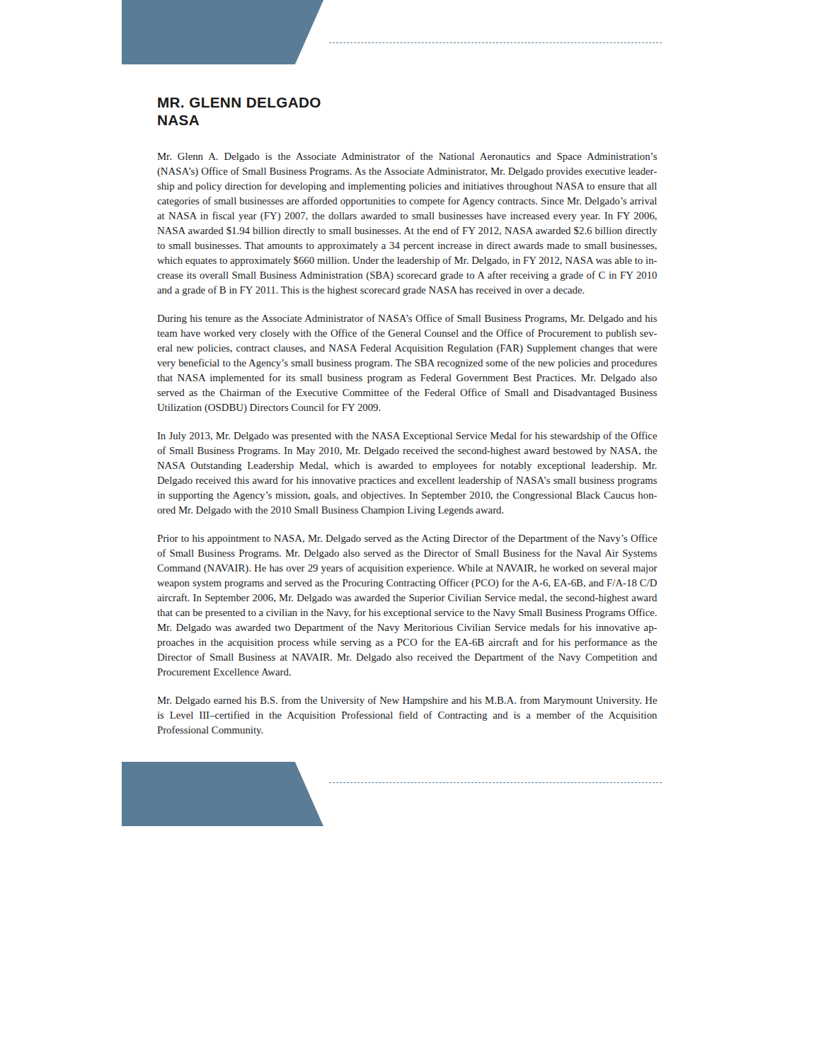Mr. Glenn Delgado NASA
Mr. Glenn A. Delgado is the Associate Administrator of the National Aeronautics and Space Administration’s (NASA’s) Office of Small Business Programs. As the Associate Administrator, Mr. Delgado provides executive leadership and policy direction for developing and implementing policies and initiatives throughout NASA to ensure that all categories of small businesses are afforded opportunities to compete for Agency contracts. Since Mr. Delgado’s arrival at NASA in fiscal year (FY) 2007, the dollars awarded to small businesses have increased every year. In FY 2006, NASA awarded $1.94 billion directly to small businesses. At the end of FY 2012, NASA awarded $2.6 billion directly to small businesses. That amounts to approximately a 34 percent increase in direct awards made to small businesses, which equates to approximately $660 million. Under the leadership of Mr. Delgado, in FY 2012, NASA was able to increase its overall Small Business Administration (SBA) scorecard grade to A after receiving a grade of C in FY 2010 and a grade of B in FY 2011. This is the highest scorecard grade NASA has received in over a decade.
During his tenure as the Associate Administrator of NASA’s Office of Small Business Programs, Mr. Delgado and his team have worked very closely with the Office of the General Counsel and the Office of Procurement to publish several new policies, contract clauses, and NASA Federal Acquisition Regulation (FAR) Supplement changes that were very beneficial to the Agency’s small business program. The SBA recognized some of the new policies and procedures that NASA implemented for its small business program as Federal Government Best Practices. Mr. Delgado also served as the Chairman of the Executive Committee of the Federal Office of Small and Disadvantaged Business Utilization (OSDBU) Directors Council for FY 2009.
In July 2013, Mr. Delgado was presented with the NASA Exceptional Service Medal for his stewardship of the Office of Small Business Programs. In May 2010, Mr. Delgado received the second-highest award bestowed by NASA, the NASA Outstanding Leadership Medal, which is awarded to employees for notably exceptional leadership. Mr. Delgado received this award for his innovative practices and excellent leadership of NASA’s small business programs in supporting the Agency’s mission, goals, and objectives. In September 2010, the Congressional Black Caucus honored Mr. Delgado with the 2010 Small Business Champion Living Legends award.
Prior to his appointment to NASA, Mr. Delgado served as the Acting Director of the Department of the Navy’s Office of Small Business Programs. Mr. Delgado also served as the Director of Small Business for the Naval Air Systems Command (NAVAIR). He has over 29 years of acquisition experience. While at NAVAIR, he worked on several major weapon system programs and served as the Procuring Contracting Officer (PCO) for the A-6, EA-6B, and F/A-18 C/D aircraft. In September 2006, Mr. Delgado was awarded the Superior Civilian Service medal, the second-highest award that can be presented to a civilian in the Navy, for his exceptional service to the Navy Small Business Programs Office. Mr. Delgado was awarded two Department of the Navy Meritorious Civilian Service medals for his innovative approaches in the acquisition process while serving as a PCO for the EA-6B aircraft and for his performance as the Director of Small Business at NAVAIR. Mr. Delgado also received the Department of the Navy Competition and Procurement Excellence Award.
Mr. Delgado earned his B.S. from the University of New Hampshire and his M.B.A. from Marymount University. He is Level III–certified in the Acquisition Professional field of Contracting and is a member of the Acquisition Professional Community.